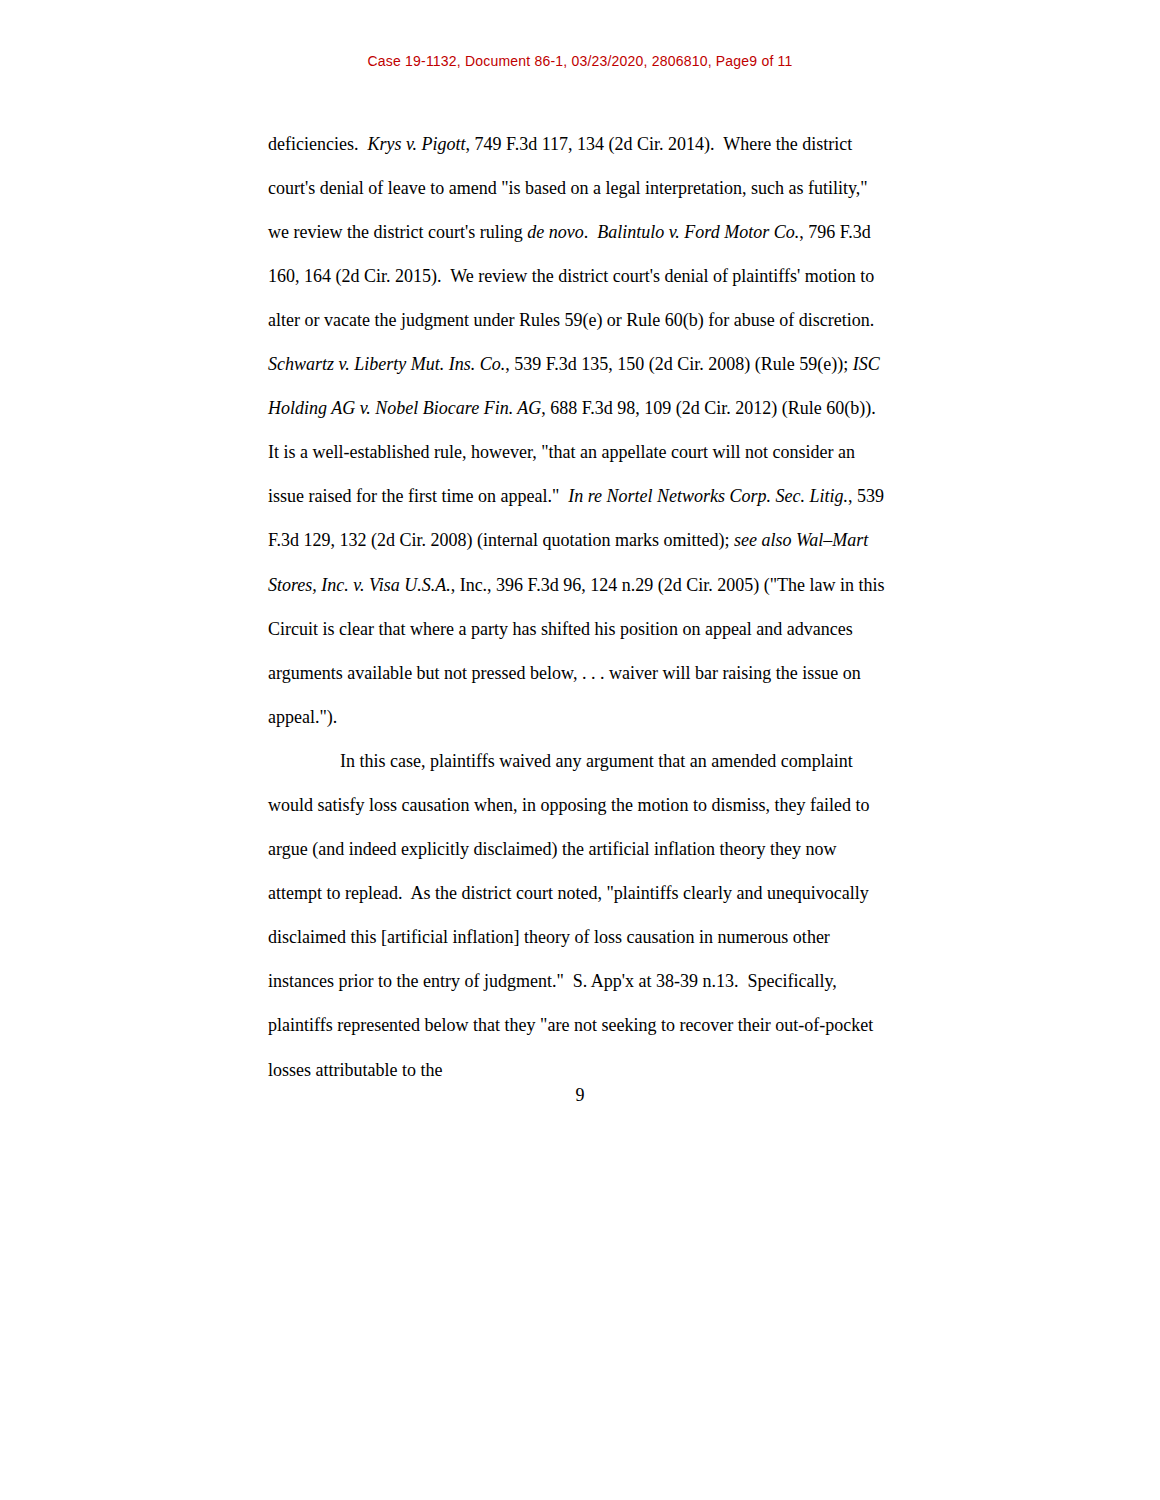Case 19-1132, Document 86-1, 03/23/2020, 2806810, Page9 of 11
deficiencies. Krys v. Pigott, 749 F.3d 117, 134 (2d Cir. 2014). Where the district court's denial of leave to amend "is based on a legal interpretation, such as futility," we review the district court's ruling de novo. Balintulo v. Ford Motor Co., 796 F.3d 160, 164 (2d Cir. 2015). We review the district court's denial of plaintiffs' motion to alter or vacate the judgment under Rules 59(e) or Rule 60(b) for abuse of discretion. Schwartz v. Liberty Mut. Ins. Co., 539 F.3d 135, 150 (2d Cir. 2008) (Rule 59(e)); ISC Holding AG v. Nobel Biocare Fin. AG, 688 F.3d 98, 109 (2d Cir. 2012) (Rule 60(b)). It is a well-established rule, however, "that an appellate court will not consider an issue raised for the first time on appeal." In re Nortel Networks Corp. Sec. Litig., 539 F.3d 129, 132 (2d Cir. 2008) (internal quotation marks omitted); see also Wal–Mart Stores, Inc. v. Visa U.S.A., Inc., 396 F.3d 96, 124 n.29 (2d Cir. 2005) ("The law in this Circuit is clear that where a party has shifted his position on appeal and advances arguments available but not pressed below, . . . waiver will bar raising the issue on appeal.").
In this case, plaintiffs waived any argument that an amended complaint would satisfy loss causation when, in opposing the motion to dismiss, they failed to argue (and indeed explicitly disclaimed) the artificial inflation theory they now attempt to replead. As the district court noted, "plaintiffs clearly and unequivocally disclaimed this [artificial inflation] theory of loss causation in numerous other instances prior to the entry of judgment." S. App'x at 38-39 n.13. Specifically, plaintiffs represented below that they "are not seeking to recover their out-of-pocket losses attributable to the
9